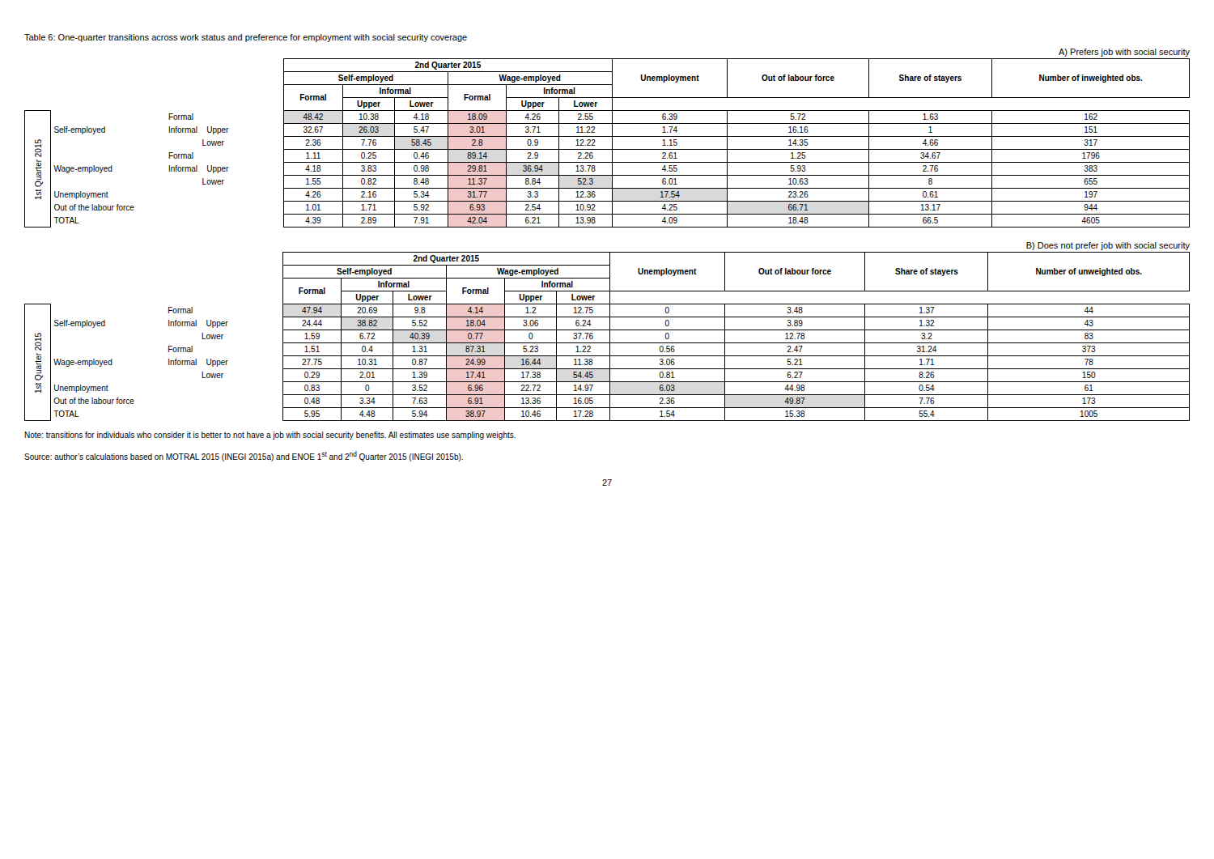Table 6: One-quarter transitions across work status and preference for employment with social security coverage
A) Prefers job with social security
| | 2nd Quarter 2015 | Unemployment | Out of labour force | Share of stayers | Number of inweighted obs. |
| --- | --- | --- | --- | --- | --- |
| Self-employed | Wage-employed |
| Formal | Informal | Formal | Informal |
| Upper | Lower | Upper | Lower | | | | |
| 1st Quarter 2015 | Self-employed | Formal | 48.42 | 10.38 | 4.18 | 18.09 | 4.26 | 2.55 | 6.39 | 5.72 | 1.63 | 162 |
| Informal Upper | 32.67 | 26.03 | 5.47 | 3.01 | 3.71 | 11.22 | 1.74 | 16.16 | 1 | 151 |
| Lower | 2.36 | 7.76 | 58.45 | 2.8 | 0.9 | 12.22 | 1.15 | 14.35 | 4.66 | 317 |
| Wage-employed | Formal | 1.11 | 0.25 | 0.46 | 89.14 | 2.9 | 2.26 | 2.61 | 1.25 | 34.67 | 1796 |
| Informal Upper | 4.18 | 3.83 | 0.98 | 29.81 | 36.94 | 13.78 | 4.55 | 5.93 | 2.76 | 383 |
| Lower | 1.55 | 0.82 | 8.48 | 11.37 | 8.84 | 52.3 | 6.01 | 10.63 | 8 | 655 |
| Unemployment | 4.26 | 2.16 | 5.34 | 31.77 | 3.3 | 12.36 | 17.54 | 23.26 | 0.61 | 197 |
| Out of the labour force | 1.01 | 1.71 | 5.92 | 6.93 | 2.54 | 10.92 | 4.25 | 66.71 | 13.17 | 944 |
| TOTAL | 4.39 | 2.89 | 7.91 | 42.04 | 6.21 | 13.98 | 4.09 | 18.48 | 66.5 | 4605 |
B) Does not prefer job with social security
| | 2nd Quarter 2015 | Unemployment | Out of labour force | Share of stayers | Number of unweighted obs. |
| --- | --- | --- | --- | --- | --- |
| Self-employed | Wage-employed |
| Formal | Informal | Formal | Informal |
| Upper | Lower | Upper | Lower | | | | |
| 1st Quarter 2015 | Self-employed | Formal | 47.94 | 20.69 | 9.8 | 4.14 | 1.2 | 12.75 | 0 | 3.48 | 1.37 | 44 |
| Informal Upper | 24.44 | 38.82 | 5.52 | 18.04 | 3.06 | 6.24 | 0 | 3.89 | 1.32 | 43 |
| Lower | 1.59 | 6.72 | 40.39 | 0.77 | 0 | 37.76 | 0 | 12.78 | 3.2 | 83 |
| Wage-employed | Formal | 1.51 | 0.4 | 1.31 | 87.31 | 5.23 | 1.22 | 0.56 | 2.47 | 31.24 | 373 |
| Informal Upper | 27.75 | 10.31 | 0.87 | 24.99 | 16.44 | 11.38 | 3.06 | 5.21 | 1.71 | 78 |
| Lower | 0.29 | 2.01 | 1.39 | 17.41 | 17.38 | 54.45 | 0.81 | 6.27 | 8.26 | 150 |
| Unemployment | 0.83 | 0 | 3.52 | 6.96 | 22.72 | 14.97 | 6.03 | 44.98 | 0.54 | 61 |
| Out of the labour force | 0.48 | 3.34 | 7.63 | 6.91 | 13.36 | 16.05 | 2.36 | 49.87 | 7.76 | 173 |
| TOTAL | 5.95 | 4.48 | 5.94 | 38.97 | 10.46 | 17.28 | 1.54 | 15.38 | 55.4 | 1005 |
Note: transitions for individuals who consider it is better to not have a job with social security benefits. All estimates use sampling weights.
Source: author’s calculations based on MOTRAL 2015 (INEGI 2015a) and ENOE 1st and 2nd Quarter 2015 (INEGI 2015b).
27